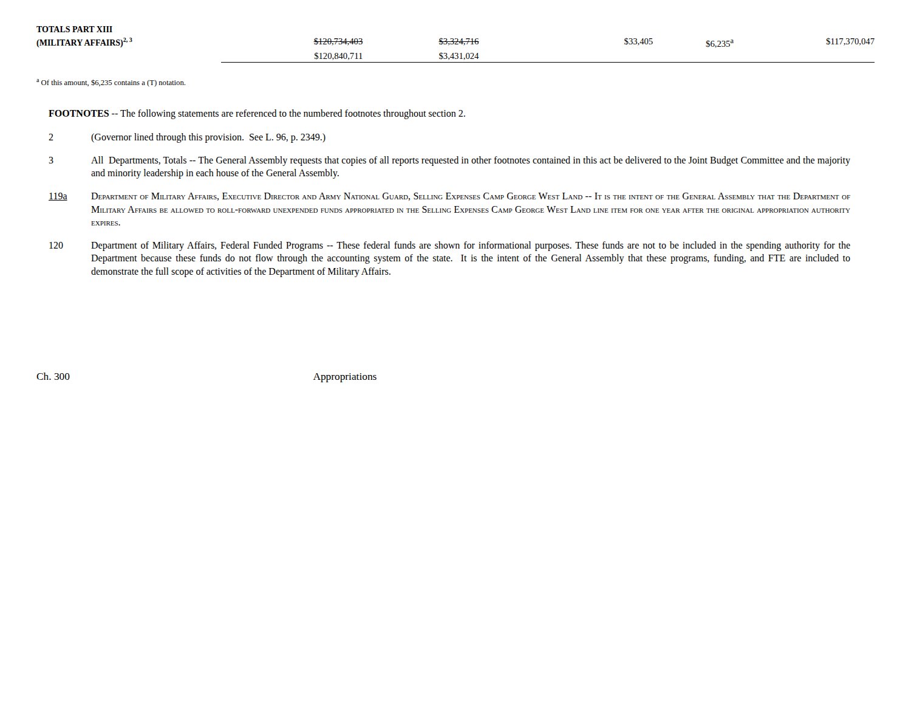| TOTALS PART XIII | | | | | | |
| (MILITARY AFFAIRS) 2, 3 | $120,734,403 | $3,324,716 | | $33,405 | $6,235 a | $117,370,047 |
| | $120,840,711 | $3,431,024 | | | | |
a Of this amount, $6,235 contains a (T) notation.
FOOTNOTES -- The following statements are referenced to the numbered footnotes throughout section 2.
2
(Governor lined through this provision. See L. 96, p. 2349.)
3
All Departments, Totals -- The General Assembly requests that copies of all reports requested in other footnotes contained in this act be delivered to the Joint Budget Committee and the majority and minority leadership in each house of the General Assembly.
119a
Department of Military Affairs, Executive Director and Army National Guard, Selling Expenses Camp George West Land -- It is the intent of the General Assembly that the Department of Military Affairs be allowed to roll-forward unexpended funds appropriated in the Selling Expenses Camp George West Land line item for one year after the original appropriation authority expires.
120
Department of Military Affairs, Federal Funded Programs -- These federal funds are shown for informational purposes. These funds are not to be included in the spending authority for the Department because these funds do not flow through the accounting system of the state. It is the intent of the General Assembly that these programs, funding, and FTE are included to demonstrate the full scope of activities of the Department of Military Affairs.
Ch. 300 Appropriations